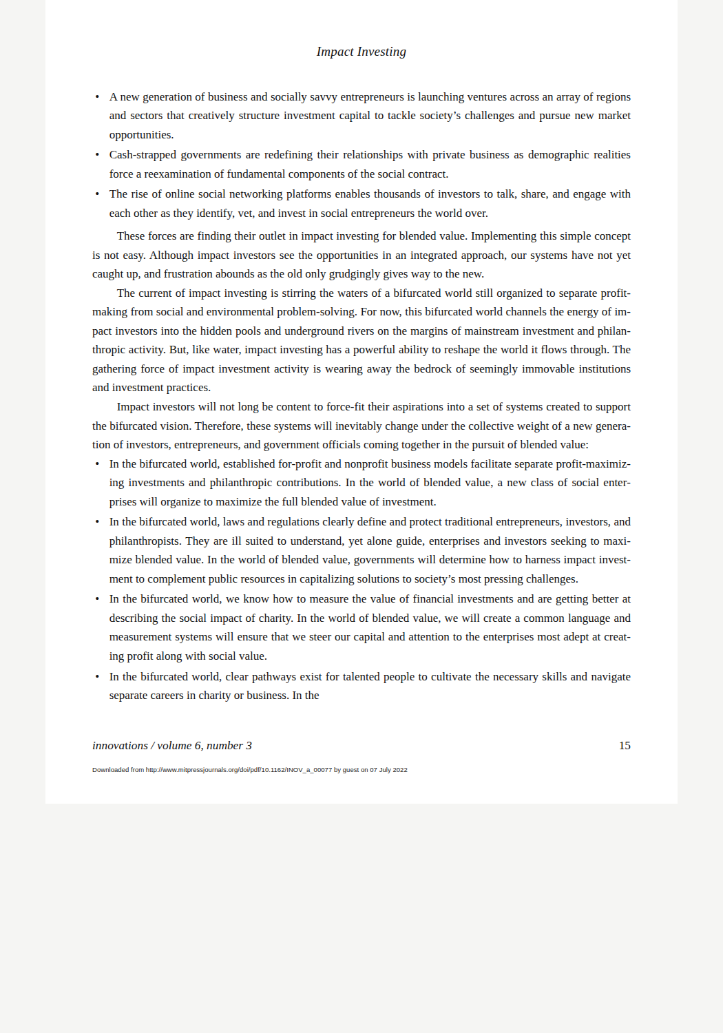Impact Investing
A new generation of business and socially savvy entrepreneurs is launching ventures across an array of regions and sectors that creatively structure investment capital to tackle society’s challenges and pursue new market opportunities.
Cash-strapped governments are redefining their relationships with private business as demographic realities force a reexamination of fundamental components of the social contract.
The rise of online social networking platforms enables thousands of investors to talk, share, and engage with each other as they identify, vet, and invest in social entrepreneurs the world over.
These forces are finding their outlet in impact investing for blended value. Implementing this simple concept is not easy. Although impact investors see the opportunities in an integrated approach, our systems have not yet caught up, and frustration abounds as the old only grudgingly gives way to the new.
The current of impact investing is stirring the waters of a bifurcated world still organized to separate profit-making from social and environmental problem-solving. For now, this bifurcated world channels the energy of impact investors into the hidden pools and underground rivers on the margins of mainstream investment and philanthropic activity. But, like water, impact investing has a powerful ability to reshape the world it flows through. The gathering force of impact investment activity is wearing away the bedrock of seemingly immovable institutions and investment practices.
Impact investors will not long be content to force-fit their aspirations into a set of systems created to support the bifurcated vision. Therefore, these systems will inevitably change under the collective weight of a new generation of investors, entrepreneurs, and government officials coming together in the pursuit of blended value:
In the bifurcated world, established for-profit and nonprofit business models facilitate separate profit-maximizing investments and philanthropic contributions. In the world of blended value, a new class of social enterprises will organize to maximize the full blended value of investment.
In the bifurcated world, laws and regulations clearly define and protect traditional entrepreneurs, investors, and philanthropists. They are ill suited to understand, yet alone guide, enterprises and investors seeking to maximize blended value. In the world of blended value, governments will determine how to harness impact investment to complement public resources in capitalizing solutions to society’s most pressing challenges.
In the bifurcated world, we know how to measure the value of financial investments and are getting better at describing the social impact of charity. In the world of blended value, we will create a common language and measurement systems will ensure that we steer our capital and attention to the enterprises most adept at creating profit along with social value.
In the bifurcated world, clear pathways exist for talented people to cultivate the necessary skills and navigate separate careers in charity or business. In the
innovations / volume 6, number 3 15
Downloaded from http://www.mitpressjournals.org/doi/pdf/10.1162/INOV_a_00077 by guest on 07 July 2022